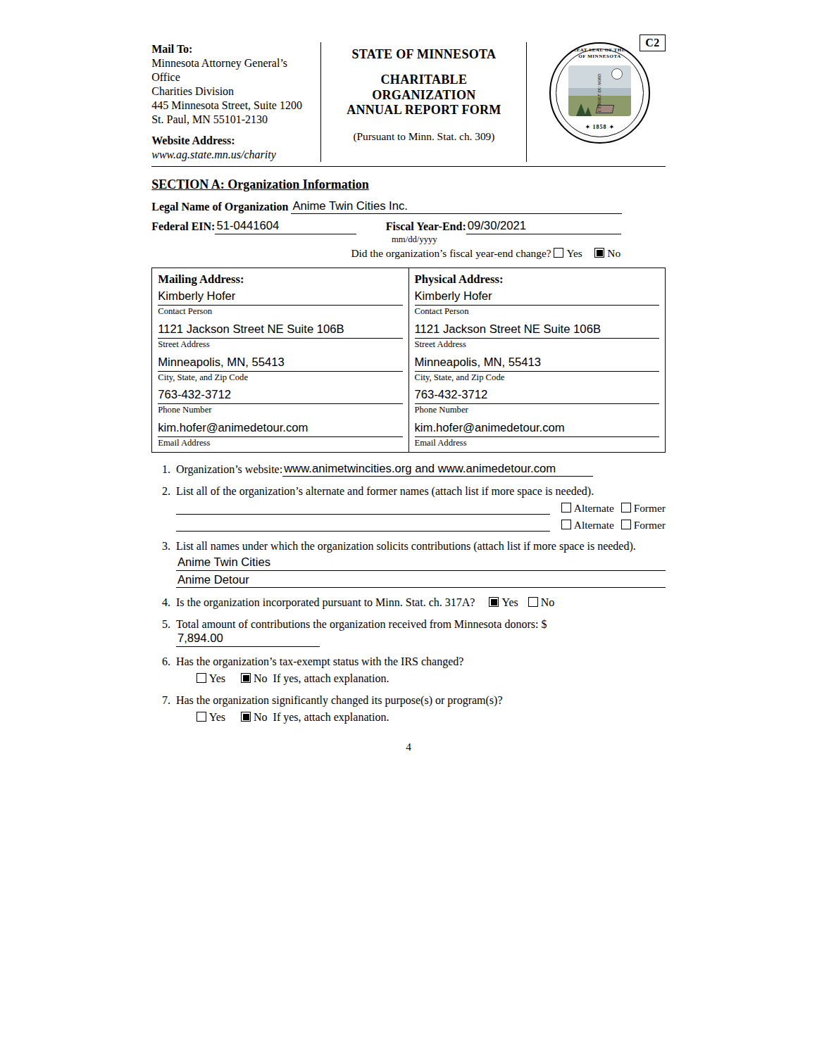C2
| Mail To: Minnesota Attorney General’s Office Charities Division 445 Minnesota Street, Suite 1200 St. Paul, MN 55101-2130 Website Address: www.ag.state.mn.us/charity | STATE OF MINNESOTA CHARITABLE ORGANIZATION ANNUAL REPORT FORM (Pursuant to Minn. Stat. ch. 309) | THE GREAT SEAL OF THE STATE OF MINNESOTA L’ETOILE DU NORD ✦ 1858 ✦ |
SECTION A: Organization Information
Legal Name of Organization Anime Twin Cities Inc.
Federal EIN: 51-0441604 Fiscal Year-End: 09/30/2021
mm/dd/yyyy
Did the organization’s fiscal year-end change? Yes No
| Mailing Address: Kimberly Hofer Contact Person 1121 Jackson Street NE Suite 106B Street Address Minneapolis, MN, 55413 City, State, and Zip Code 763-432-3712 Phone Number kim.hofer@animedetour.com Email Address | Physical Address: Kimberly Hofer Contact Person 1121 Jackson Street NE Suite 106B Street Address Minneapolis, MN, 55413 City, State, and Zip Code 763-432-3712 Phone Number kim.hofer@animedetour.com Email Address |
Organization’s website:www.animetwincities.org and www.animedetour.com
List all of the organization’s alternate and former names (attach list if more space is needed).
Alternate Former
Alternate Former
List all names under which the organization solicits contributions (attach list if more space is needed).
Anime Twin Cities
Anime Detour
Is the organization incorporated pursuant to Minn. Stat. ch. 317A? Yes No
Total amount of contributions the organization received from Minnesota donors: $7,894.00
Has the organization’s tax-exempt status with the IRS changed?
Yes No If yes, attach explanation.
Has the organization significantly changed its purpose(s) or program(s)?
Yes No If yes, attach explanation.
4